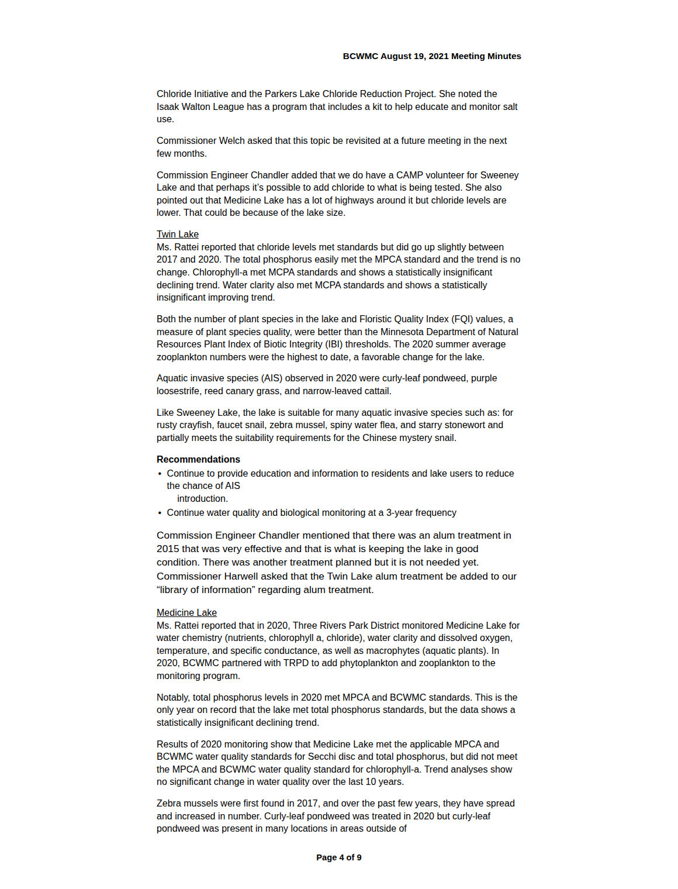BCWMC August 19, 2021 Meeting Minutes
Chloride Initiative and the Parkers Lake Chloride Reduction Project. She noted the Isaak Walton League has a program that includes a kit to help educate and monitor salt use.
Commissioner Welch asked that this topic be revisited at a future meeting in the next few months.
Commission Engineer Chandler added that we do have a CAMP volunteer for Sweeney Lake and that perhaps it’s possible to add chloride to what is being tested. She also pointed out that Medicine Lake has a lot of highways around it but chloride levels are lower. That could be because of the lake size.
Twin Lake
Ms. Rattei reported that chloride levels met standards but did go up slightly between 2017 and 2020. The total phosphorus easily met the MPCA standard and the trend is no change. Chlorophyll-a met MCPA standards and shows a statistically insignificant declining trend. Water clarity also met MCPA standards and shows a statistically insignificant improving trend.
Both the number of plant species in the lake and Floristic Quality Index (FQI) values, a measure of plant species quality, were better than the Minnesota Department of Natural Resources Plant Index of Biotic Integrity (IBI) thresholds. The 2020 summer average zooplankton numbers were the highest to date, a favorable change for the lake.
Aquatic invasive species (AIS) observed in 2020 were curly-leaf pondweed, purple loosestrife, reed canary grass, and narrow-leaved cattail.
Like Sweeney Lake, the lake is suitable for many aquatic invasive species such as: for rusty crayfish, faucet snail, zebra mussel, spiny water flea, and starry stonewort and partially meets the suitability requirements for the Chinese mystery snail.
Recommendations
Continue to provide education and information to residents and lake users to reduce the chance of AISintroduction.
Continue water quality and biological monitoring at a 3-year frequency
Commission Engineer Chandler mentioned that there was an alum treatment in 2015 that was very effective and that is what is keeping the lake in good condition. There was another treatment planned but it is not needed yet. Commissioner Harwell asked that the Twin Lake alum treatment be added to our “library of information” regarding alum treatment.
Medicine Lake
Ms. Rattei reported that in 2020, Three Rivers Park District monitored Medicine Lake for water chemistry (nutrients, chlorophyll a, chloride), water clarity and dissolved oxygen, temperature, and specific conductance, as well as macrophytes (aquatic plants). In 2020, BCWMC partnered with TRPD to add phytoplankton and zooplankton to the monitoring program.
Notably, total phosphorus levels in 2020 met MPCA and BCWMC standards. This is the only year on record that the lake met total phosphorus standards, but the data shows a statistically insignificant declining trend.
Results of 2020 monitoring show that Medicine Lake met the applicable MPCA and BCWMC water quality standards for Secchi disc and total phosphorus, but did not meet the MPCA and BCWMC water quality standard for chlorophyll-a. Trend analyses show no significant change in water quality over the last 10 years.
Zebra mussels were first found in 2017, and over the past few years, they have spread and increased in number. Curly-leaf pondweed was treated in 2020 but curly-leaf pondweed was present in many locations in areas outside of
Page 4 of 9